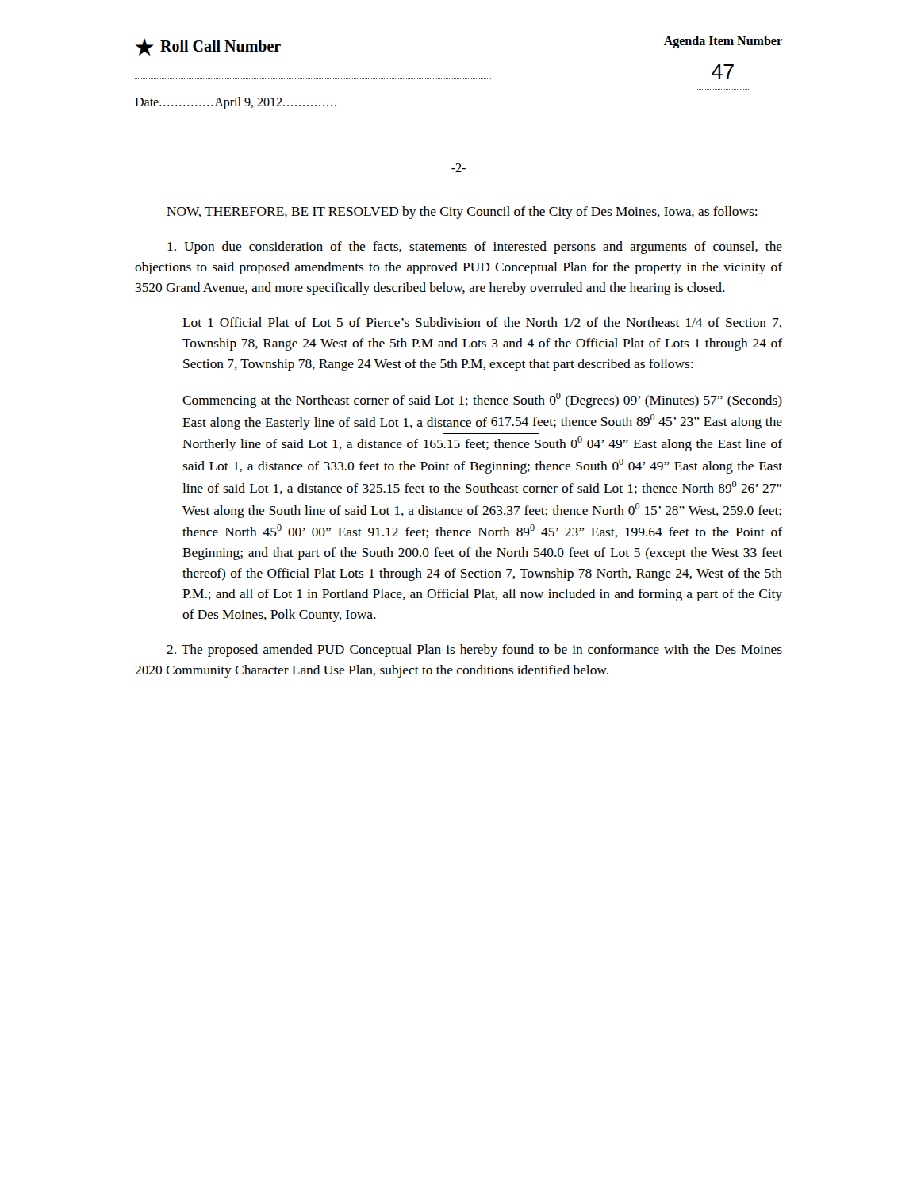★Roll Call Number
Agenda Item Number
47
Date.............. April 9, 2012..............
-2-
NOW, THEREFORE, BE IT RESOLVED by the City Council of the City of Des Moines, Iowa, as follows:
1. Upon due consideration of the facts, statements of interested persons and arguments of counsel, the objections to said proposed amendments to the approved PUD Conceptual Plan for the property in the vicinity of 3520 Grand Avenue, and more specifically described below, are hereby overruled and the hearing is closed.
Lot 1 Official Plat of Lot 5 of Pierce’s Subdivision of the North 1/2 of the Northeast 1/4 of Section 7, Township 78, Range 24 West of the 5th P.M and Lots 3 and 4 of the Official Plat of Lots 1 through 24 of Section 7, Township 78, Range 24 West of the 5th P.M, except that part described as follows:
Commencing at the Northeast corner of said Lot 1; thence South 00 (Degrees) 09’ (Minutes) 57” (Seconds) East along the Easterly line of said Lot 1, a distance of 617.54 feet; thence South 890 45’ 23” East along the Northerly line of said Lot 1, a distance of 165.15 feet; thence South 00 04’ 49” East along the East line of said Lot 1, a distance of 333.0 feet to the Point of Beginning; thence South 00 04’ 49” East along the East line of said Lot 1, a distance of 325.15 feet to the Southeast corner of said Lot 1; thence North 890 26’ 27” West along the South line of said Lot 1, a distance of 263.37 feet; thence North 00 15’ 28” West, 259.0 feet; thence North 450 00’ 00” East 91.12 feet; thence North 890 45’ 23” East, 199.64 feet to the Point of Beginning; and that part of the South 200.0 feet of the North 540.0 feet of Lot 5 (except the West 33 feet thereof) of the Official Plat Lots 1 through 24 of Section 7, Township 78 North, Range 24, West of the 5th P.M.; and all of Lot 1 in Portland Place, an Official Plat, all now included in and forming a part of the City of Des Moines, Polk County, Iowa.
2. The proposed amended PUD Conceptual Plan is hereby found to be in conformance with the Des Moines 2020 Community Character Land Use Plan, subject to the conditions identified below.